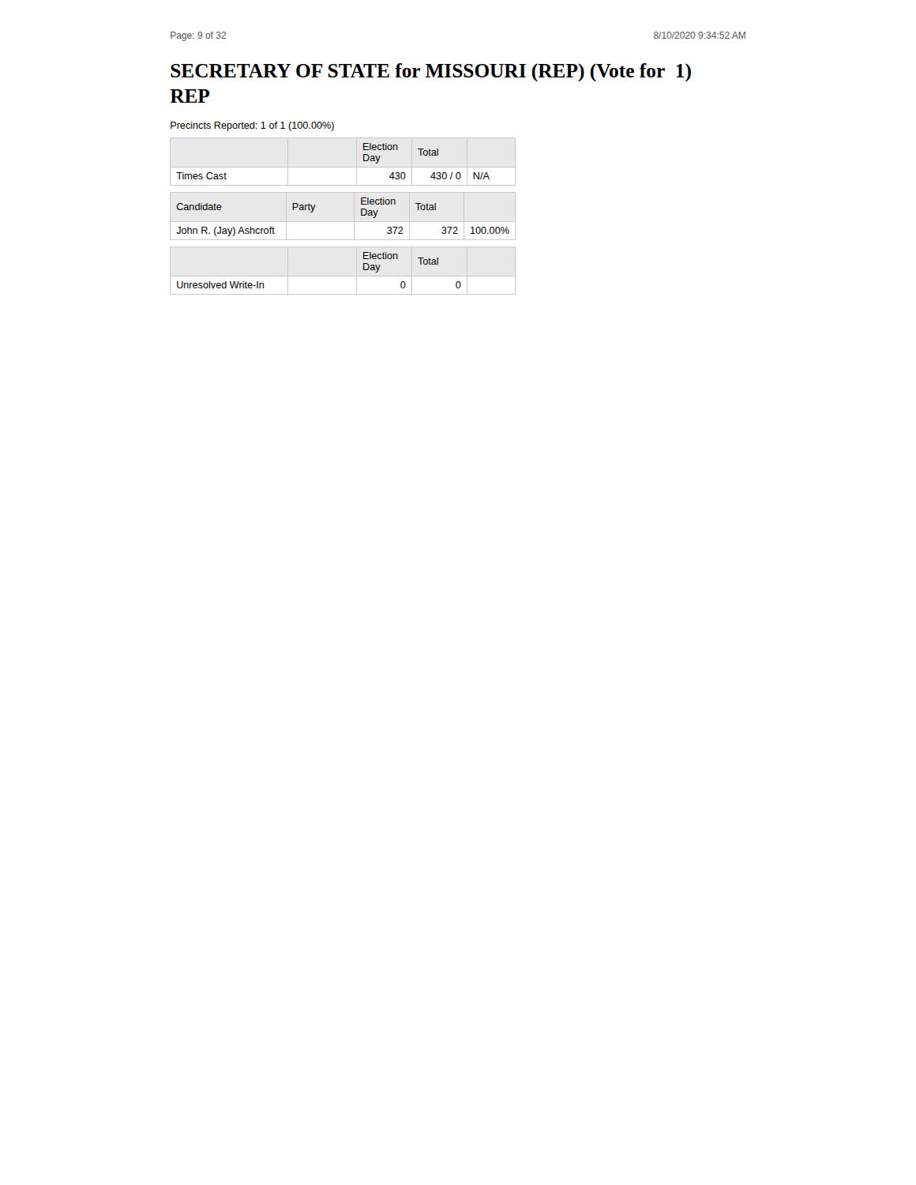Page: 9 of 32 8/10/2020 9:34:52 AM
SECRETARY OF STATE for MISSOURI (REP) (Vote for 1)
REP
Precincts Reported: 1 of 1 (100.00%)
| | | Election Day | Total | |
| --- | --- | --- | --- | --- |
| Times Cast | | 430 | 430 / 0 | N/A |
| Candidate | Party | Election Day | Total | |
| --- | --- | --- | --- | --- |
| John R. (Jay) Ashcroft | | 372 | 372 | 100.00% |
| | | Election Day | Total | |
| --- | --- | --- | --- | --- |
| Unresolved Write-In | | 0 | 0 | |